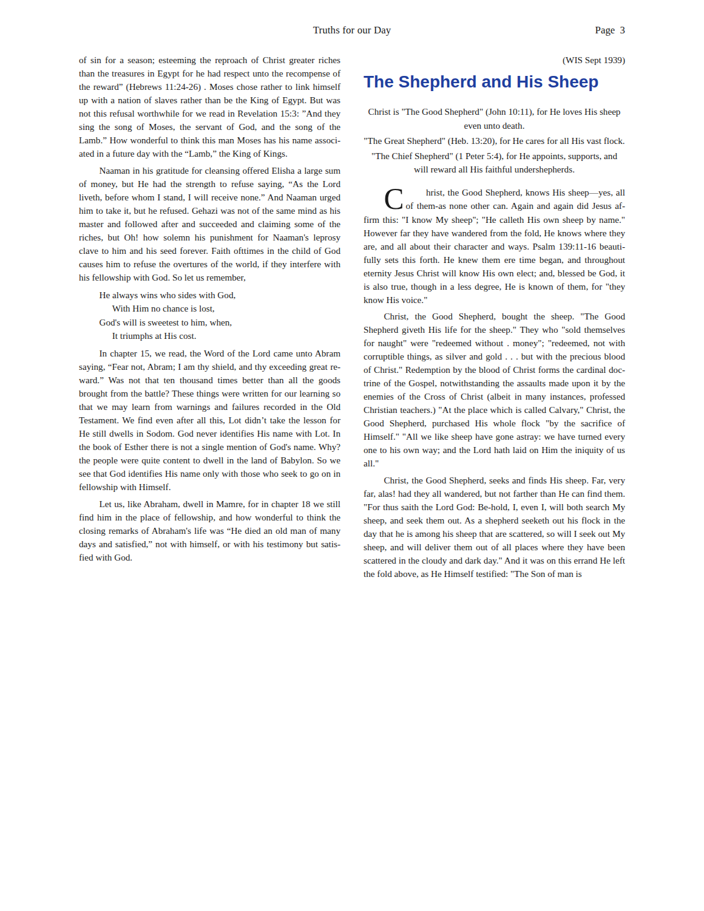Truths for our Day Page 3
of sin for a season; esteeming the reproach of Christ greater riches than the treasures in Egypt for he had respect unto the recompense of the reward” (Hebrews 11:24-26) . Moses chose rather to link himself up with a nation of slaves rather than be the King of Egypt. But was not this refusal worthwhile for we read in Revelation 15:3: ”And they sing the song of Moses, the servant of God, and the song of the Lamb.” How wonderful to think this man Moses has his name associated in a future day with the “Lamb,” the King of Kings.
Naaman in his gratitude for cleansing offered Elisha a large sum of money, but He had the strength to refuse saying, “As the Lord liveth, before whom I stand, I will receive none.” And Naaman urged him to take it, but he refused. Gehazi was not of the same mind as his master and followed after and succeeded and claiming some of the riches, but Oh! how solemn his punishment for Naaman's leprosy clave to him and his seed forever. Faith ofttimes in the child of God causes him to refuse the overtures of the world, if they interfere with his fellowship with God. So let us remember,
He always wins who sides with God, With Him no chance is lost, God's will is sweetest to him, when, It triumphs at His cost.
In chapter 15, we read, the Word of the Lord came unto Abram saying, “Fear not, Abram; I am thy shield, and thy exceeding great reward.” Was not that ten thousand times better than all the goods brought from the battle? These things were written for our learning so that we may learn from warnings and failures recorded in the Old Testament. We find even after all this, Lot didn’t take the lesson for He still dwells in Sodom. God never identifies His name with Lot. In the book of Esther there is not a single mention of God's name. Why? the people were quite content to dwell in the land of Babylon. So we see that God identifies His name only with those who seek to go on in fellowship with Himself.
Let us, like Abraham, dwell in Mamre, for in chapter 18 we still find him in the place of fellowship, and how wonderful to think the closing remarks of Abraham's life was “He died an old man of many days and satisfied,” not with himself, or with his testimony but satisfied with God.
(WIS Sept 1939)
The Shepherd and His Sheep
Christ is "The Good Shepherd" (John 10:11), for He loves His sheep even unto death.
"The Great Shepherd" (Heb. 13:20), for He cares for all His vast flock.
"The Chief Shepherd" (1 Peter 5:4), for He appoints, supports, and will reward all His faithful undershepherds.
Christ, the Good Shepherd, knows His sheep—yes, all of them-as none other can. Again and again did Jesus affirm this: "I know My sheep''; "He calleth His own sheep by name." However far they have wandered from the fold, He knows where they are, and all about their character and ways. Psalm 139:11-16 beautifully sets this forth. He knew them ere time began, and throughout eternity Jesus Christ will know His own elect; and, blessed be God, it is also true, though in a less degree, He is known of them, for "they know His voice."
Christ, the Good Shepherd, bought the sheep. "The Good Shepherd giveth His life for the sheep." They who "sold themselves for naught" were "redeemed without . money"; "redeemed, not with corruptible things, as silver and gold . . . but with the precious blood of Christ." Redemption by the blood of Christ forms the cardinal doctrine of the Gospel, notwithstanding the assaults made upon it by the enemies of the Cross of Christ (albeit in many instances, professed Christian teachers.) "At the place which is called Calvary," Christ, the Good Shepherd, purchased His whole flock "by the sacrifice of Himself." "All we like sheep have gone astray: we have turned every one to his own way; and the Lord hath laid on Him the iniquity of us all."
Christ, the Good Shepherd, seeks and finds His sheep. Far, very far, alas! had they all wandered, but not farther than He can find them. "For thus saith the Lord God: Be-hold, I, even I, will both search My sheep, and seek them out. As a shepherd seeketh out his flock in the day that he is among his sheep that are scattered, so will I seek out My sheep, and will deliver them out of all places where they have been scattered in the cloudy and dark day." And it was on this errand He left the fold above, as He Himself testified: "The Son of man is